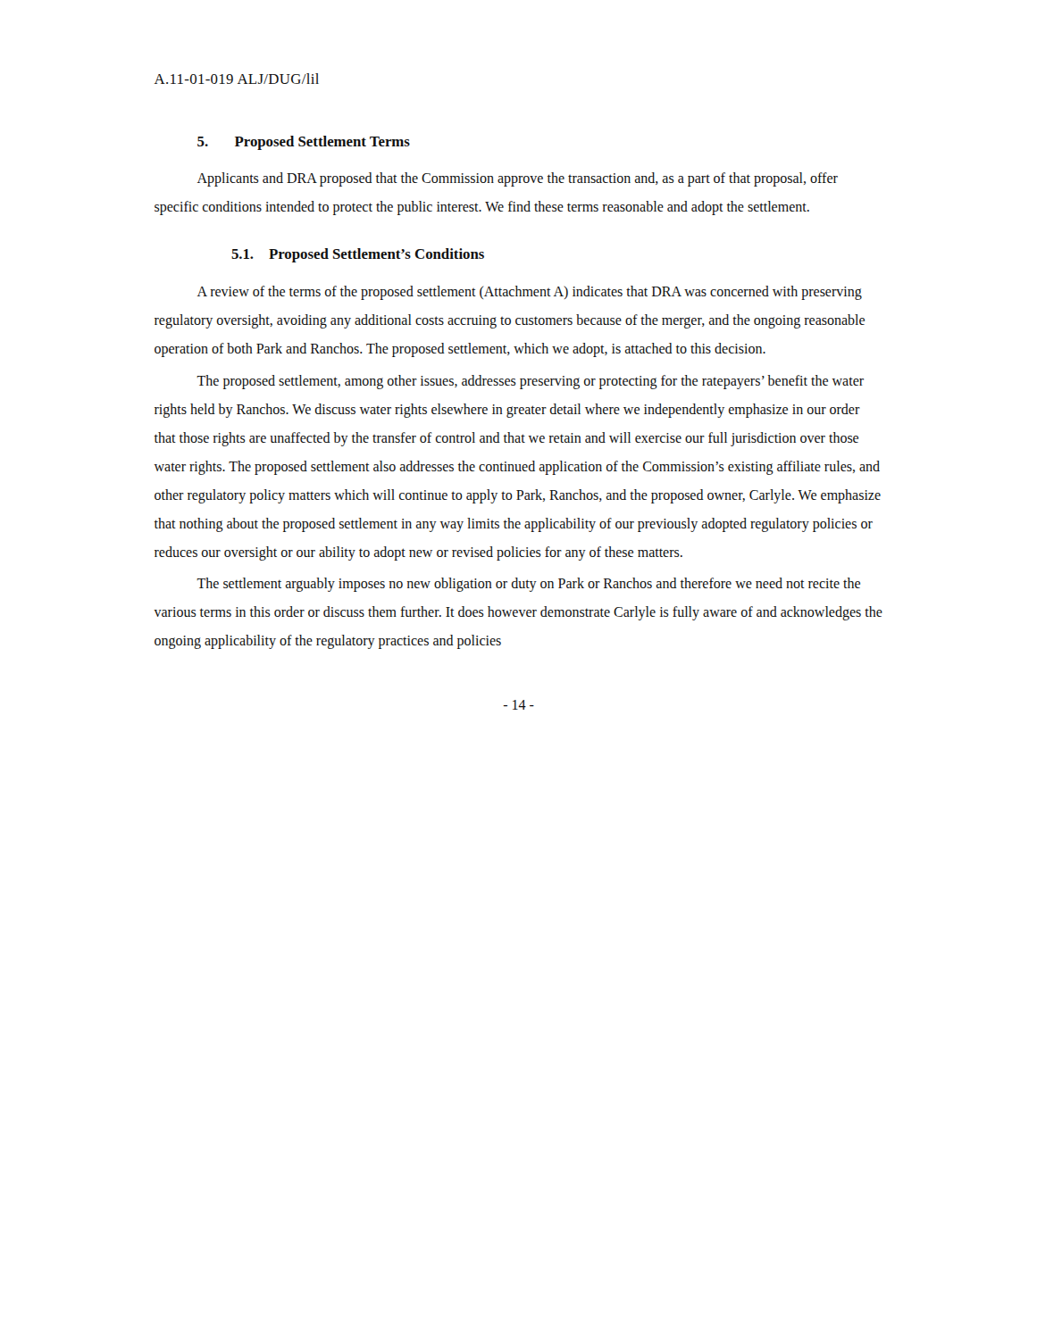A.11-01-019 ALJ/DUG/lil
5. Proposed Settlement Terms
Applicants and DRA proposed that the Commission approve the transaction and, as a part of that proposal, offer specific conditions intended to protect the public interest. We find these terms reasonable and adopt the settlement.
5.1. Proposed Settlement’s Conditions
A review of the terms of the proposed settlement (Attachment A) indicates that DRA was concerned with preserving regulatory oversight, avoiding any additional costs accruing to customers because of the merger, and the ongoing reasonable operation of both Park and Ranchos. The proposed settlement, which we adopt, is attached to this decision.
The proposed settlement, among other issues, addresses preserving or protecting for the ratepayers’ benefit the water rights held by Ranchos. We discuss water rights elsewhere in greater detail where we independently emphasize in our order that those rights are unaffected by the transfer of control and that we retain and will exercise our full jurisdiction over those water rights. The proposed settlement also addresses the continued application of the Commission’s existing affiliate rules, and other regulatory policy matters which will continue to apply to Park, Ranchos, and the proposed owner, Carlyle. We emphasize that nothing about the proposed settlement in any way limits the applicability of our previously adopted regulatory policies or reduces our oversight or our ability to adopt new or revised policies for any of these matters.
The settlement arguably imposes no new obligation or duty on Park or Ranchos and therefore we need not recite the various terms in this order or discuss them further. It does however demonstrate Carlyle is fully aware of and acknowledges the ongoing applicability of the regulatory practices and policies
- 14 -